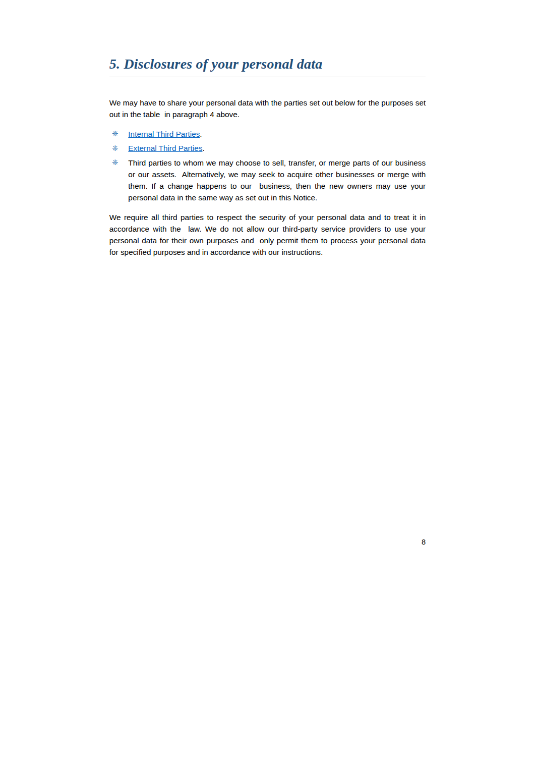5. Disclosures of your personal data
We may have to share your personal data with the parties set out below for the purposes set out in the table in paragraph 4 above.
Internal Third Parties.
External Third Parties.
Third parties to whom we may choose to sell, transfer, or merge parts of our business or our assets. Alternatively, we may seek to acquire other businesses or merge with them. If a change happens to our business, then the new owners may use your personal data in the same way as set out in this Notice.
We require all third parties to respect the security of your personal data and to treat it in accordance with the law. We do not allow our third-party service providers to use your personal data for their own purposes and only permit them to process your personal data for specified purposes and in accordance with our instructions.
8